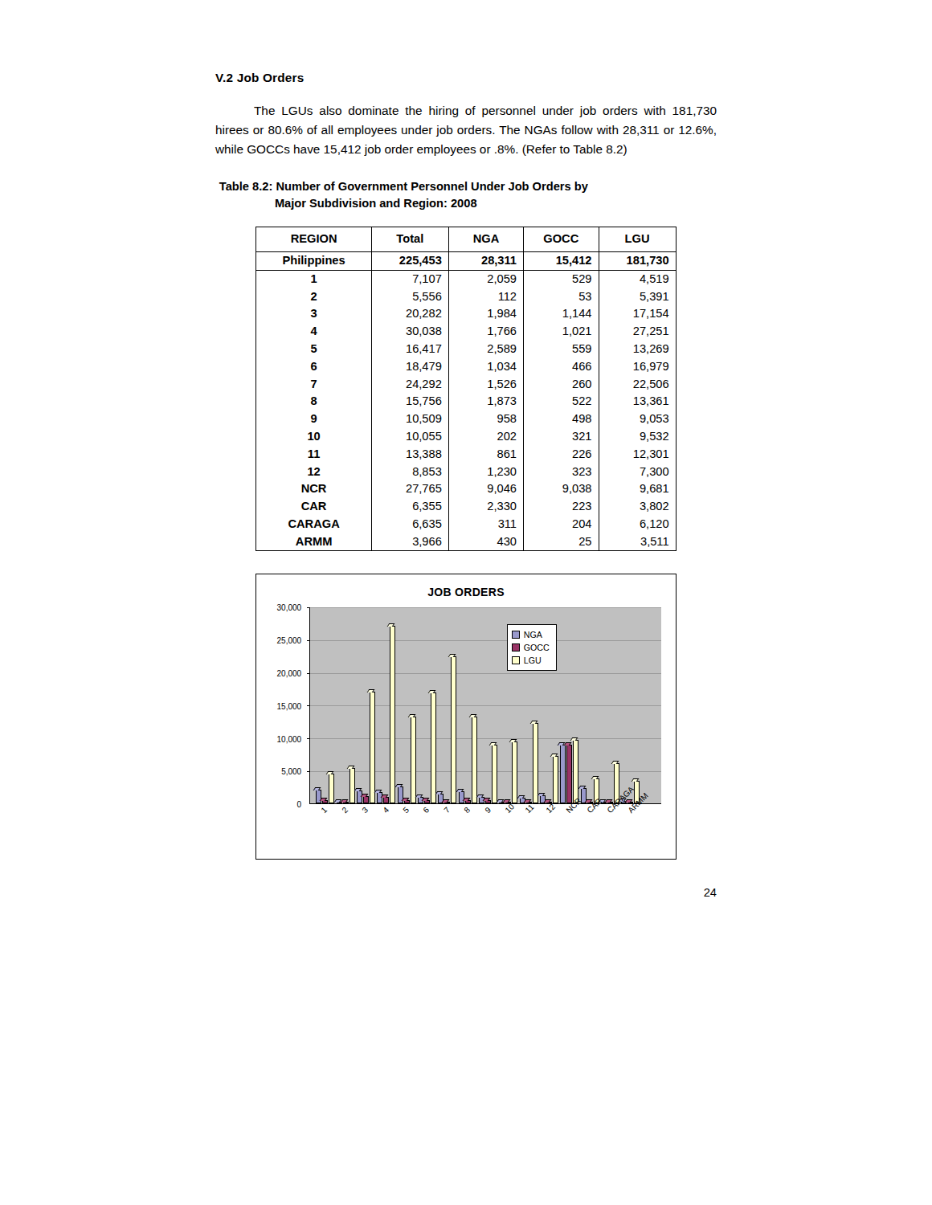V.2 Job Orders
The LGUs also dominate the hiring of personnel under job orders with 181,730 hirees or 80.6% of all employees under job orders. The NGAs follow with 28,311 or 12.6%, while GOCCs have 15,412 job order employees or .8%. (Refer to Table 8.2)
Table 8.2: Number of Government Personnel Under Job Orders by Major Subdivision and Region: 2008
| REGION | Total | NGA | GOCC | LGU |
| --- | --- | --- | --- | --- |
| Philippines | 225,453 | 28,311 | 15,412 | 181,730 |
| 1 | 7,107 | 2,059 | 529 | 4,519 |
| 2 | 5,556 | 112 | 53 | 5,391 |
| 3 | 20,282 | 1,984 | 1,144 | 17,154 |
| 4 | 30,038 | 1,766 | 1,021 | 27,251 |
| 5 | 16,417 | 2,589 | 559 | 13,269 |
| 6 | 18,479 | 1,034 | 466 | 16,979 |
| 7 | 24,292 | 1,526 | 260 | 22,506 |
| 8 | 15,756 | 1,873 | 522 | 13,361 |
| 9 | 10,509 | 958 | 498 | 9,053 |
| 10 | 10,055 | 202 | 321 | 9,532 |
| 11 | 13,388 | 861 | 226 | 12,301 |
| 12 | 8,853 | 1,230 | 323 | 7,300 |
| NCR | 27,765 | 9,046 | 9,038 | 9,681 |
| CAR | 6,355 | 2,330 | 223 | 3,802 |
| CARAGA | 6,635 | 311 | 204 | 6,120 |
| ARMM | 3,966 | 430 | 25 | 3,511 |
JOB ORDERS
30,000 25,000 20,000 15,000 10,000 5,000 0
NGA
GOCC
LGU
1 2 3 4 5 6 7 8 9 10 11 12 NCR CAR CARAGA ARMM
24